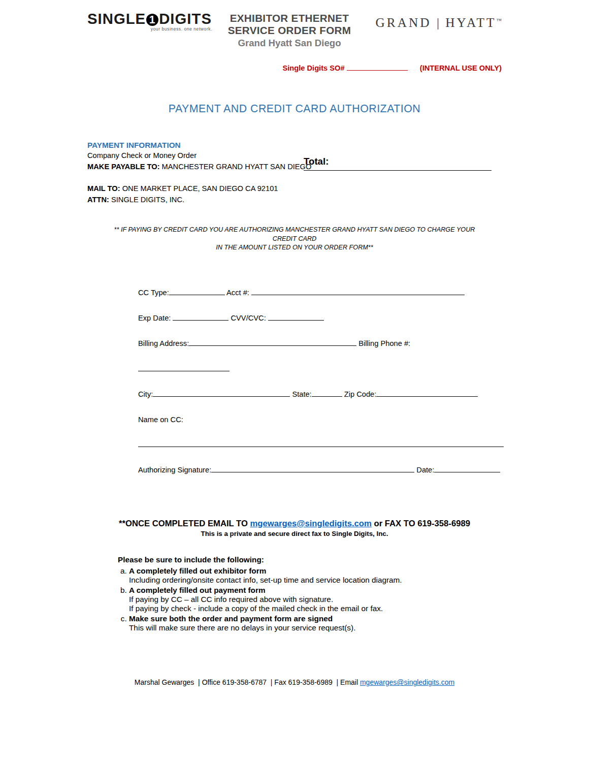SINGLE1 DIGITS
your business. one network.
EXHIBITOR ETHERNET SERVICE ORDER FORM
Grand Hyatt San Diego
GRAND | HYATT™
Single Digits SO# (INTERNAL USE ONLY)
PAYMENT AND CREDIT CARD AUTHORIZATION
PAYMENT INFORMATION
Company Check or Money Order
MAKE PAYABLE TO: MANCHESTER GRAND HYATT SAN DIEGO
MAIL TO: ONE MARKET PLACE, SAN DIEGO CA 92101
ATTN: SINGLE DIGITS, INC.
Total:
** IF PAYING BY CREDIT CARD YOU ARE AUTHORIZING MANCHESTER GRAND HYATT SAN DIEGO TO CHARGE YOUR CREDIT CARD
IN THE AMOUNT LISTED ON YOUR ORDER FORM**
CC Type: Acct #:
Exp Date: CVV/CVC:
Billing Address: Billing Phone #:
City: State: Zip Code:
Name on CC:
Authorizing Signature: Date:
**ONCE COMPLETED EMAIL TO mgewarges@singledigits.com or FAX TO 619-358-6989
This is a private and secure direct fax to Single Digits, Inc.
Please be sure to include the following:
A completely filled out exhibitor form Including ordering/onsite contact info, set-up time and service location diagram.
A completely filled out payment form If paying by CC – all CC info required above with signature. If paying by check - include a copy of the mailed check in the email or fax.
Make sure both the order and payment form are signed This will make sure there are no delays in your service request(s).
Marshal Gewarges | Office 619-358-6787 | Fax 619-358-6989 | Email mgewarges@singledigits.com